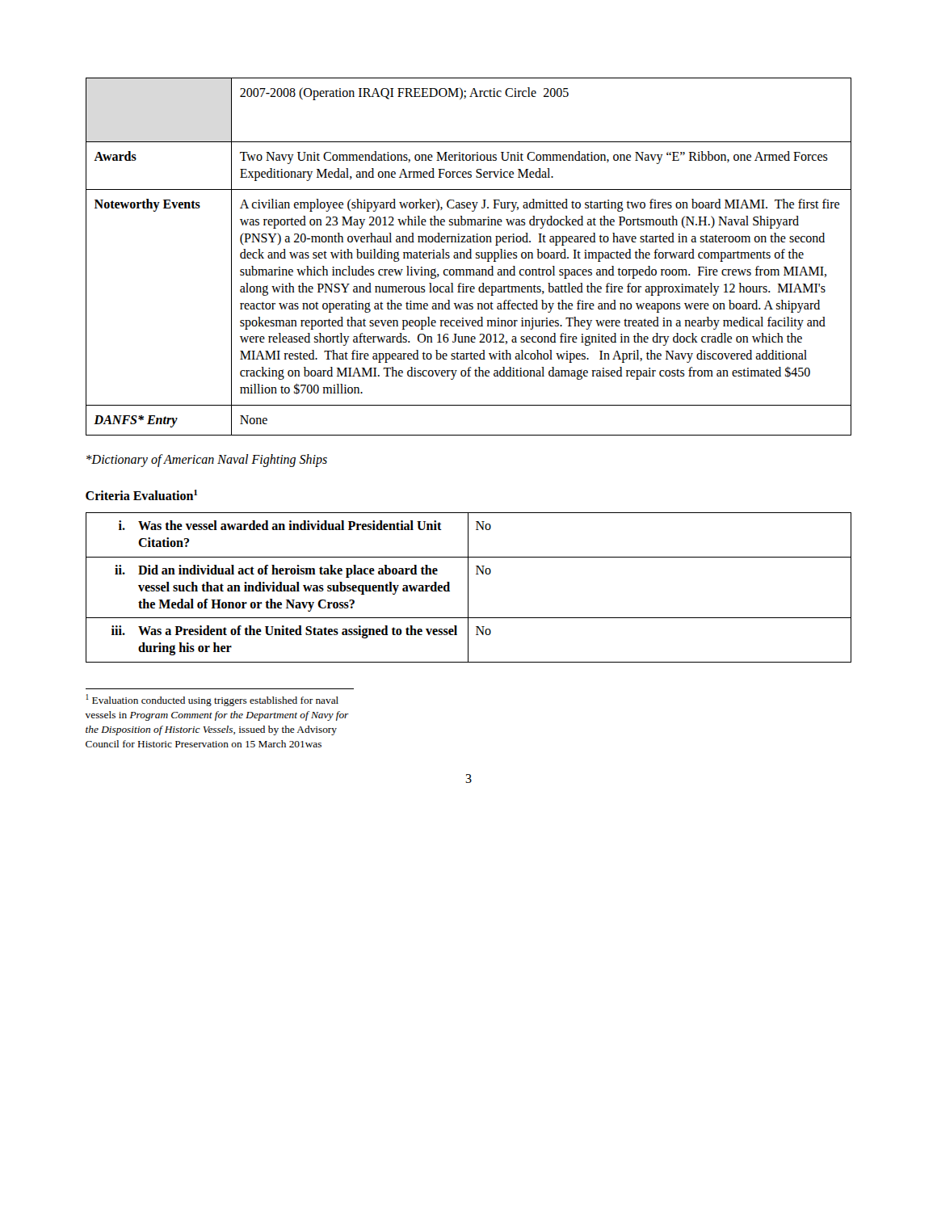| | 2007-2008 (Operation IRAQI FREEDOM); Arctic Circle 2005 |
| Awards | Two Navy Unit Commendations, one Meritorious Unit Commendation, one Navy “E” Ribbon, one Armed Forces Expeditionary Medal, and one Armed Forces Service Medal. |
| Noteworthy Events | A civilian employee (shipyard worker), Casey J. Fury, admitted to starting two fires on board MIAMI. The first fire was reported on 23 May 2012 while the submarine was drydocked at the Portsmouth (N.H.) Naval Shipyard (PNSY) a 20-month overhaul and modernization period. It appeared to have started in a stateroom on the second deck and was set with building materials and supplies on board. It impacted the forward compartments of the submarine which includes crew living, command and control spaces and torpedo room. Fire crews from MIAMI, along with the PNSY and numerous local fire departments, battled the fire for approximately 12 hours. MIAMI's reactor was not operating at the time and was not affected by the fire and no weapons were on board. A shipyard spokesman reported that seven people received minor injuries. They were treated in a nearby medical facility and were released shortly afterwards. On 16 June 2012, a second fire ignited in the dry dock cradle on which the MIAMI rested. That fire appeared to be started with alcohol wipes. In April, the Navy discovered additional cracking on board MIAMI. The discovery of the additional damage raised repair costs from an estimated $450 million to $700 million. |
| DANFS* Entry | None |
*Dictionary of American Naval Fighting Ships
Criteria Evaluation1
| i. | Was the vessel awarded an individual Presidential Unit Citation? | No |
| ii. | Did an individual act of heroism take place aboard the vessel such that an individual was subsequently awarded the Medal of Honor or the Navy Cross? | No |
| iii. | Was a President of the United States assigned to the vessel during his or her | No |
1 Evaluation conducted using triggers established for naval vessels in Program Comment for the Department of Navy for the Disposition of Historic Vessels, issued by the Advisory Council for Historic Preservation on 15 March 201was
3